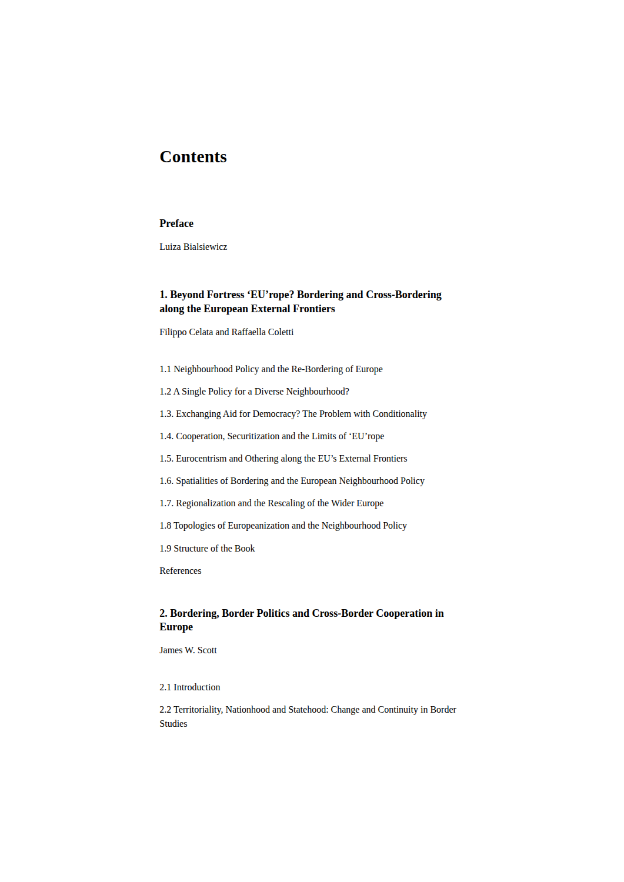Contents
Preface
Luiza Bialsiewicz
1. Beyond Fortress ‘EU’rope? Bordering and Cross-Bordering along the European External Frontiers
Filippo Celata and Raffaella Coletti
1.1 Neighbourhood Policy and the Re-Bordering of Europe
1.2 A Single Policy for a Diverse Neighbourhood?
1.3. Exchanging Aid for Democracy? The Problem with Conditionality
1.4. Cooperation, Securitization and the Limits of ‘EU’rope
1.5. Eurocentrism and Othering along the EU’s External Frontiers
1.6. Spatialities of Bordering and the European Neighbourhood Policy
1.7. Regionalization and the Rescaling of the Wider Europe
1.8 Topologies of Europeanization and the Neighbourhood Policy
1.9 Structure of the Book
References
2. Bordering, Border Politics and Cross-Border Cooperation in Europe
James W. Scott
2.1 Introduction
2.2 Territoriality, Nationhood and Statehood: Change and Continuity in Border Studies